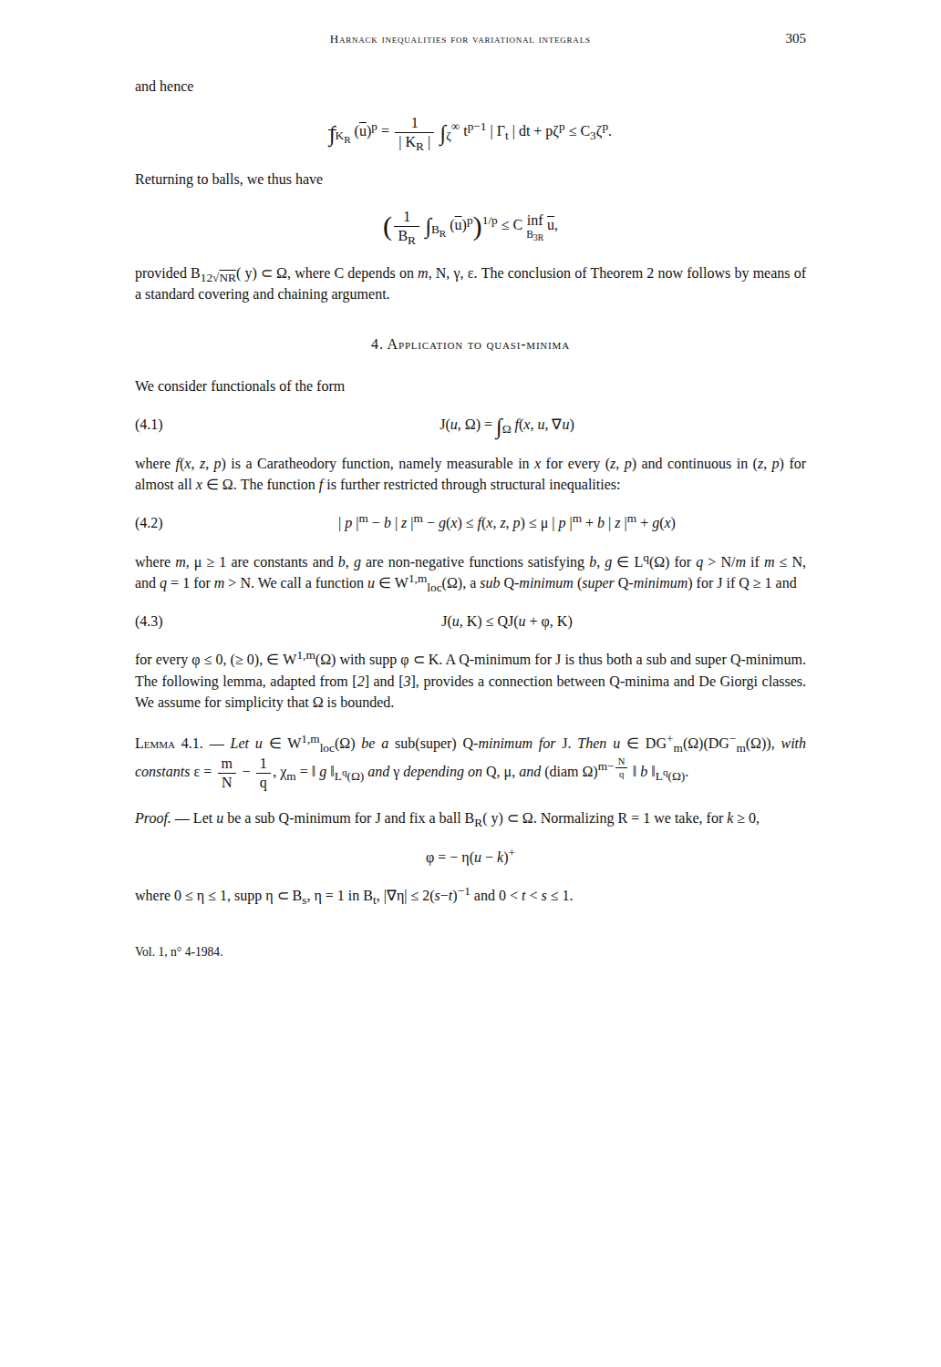Harnack inequalities for variational integrals 305
and hence
∫KR (u)p = 1| KR | ∫ζ∞ tp−1 | Γt | dt + pζp ≤ C3ζp.
Returning to balls, we thus have
(1 BR ∫BR (u)p)1/p ≤ C inf B3R u,
provided B12√NR( y) ⊂ Ω, where C depends on m, N, γ, ε. The conclusion of Theorem 2 now follows by means of a standard covering and chaining argument.
4. Application to quasi-minima
We consider functionals of the form
(4.1) J(u, Ω) = ∫Ω f(x, u, ∇u)
where f(x, z, p) is a Caratheodory function, namely measurable in x for every (z, p) and continuous in (z, p) for almost all x ∈ Ω. The function f is further restricted through structural inequalities:
(4.2) | p |m − b | z |m − g(x) ≤ f(x, z, p) ≤ μ | p |m + b | z |m + g(x)
where m, μ ≥ 1 are constants and b, g are non-negative functions satisfying b, g ∈ Lq(Ω) for q > N/m if m ≤ N, and q = 1 for m > N. We call a function u ∈ W1,mloc(Ω), a sub Q-minimum (super Q-minimum) for J if Q ≥ 1 and
(4.3) J(u, K) ≤ QJ(u + φ, K)
for every φ ≤ 0, (≥ 0), ∈ W1,m(Ω) with supp φ ⊂ K. A Q-minimum for J is thus both a sub and super Q-minimum. The following lemma, adapted from [2] and [3], provides a connection between Q-minima and De Giorgi classes. We assume for simplicity that Ω is bounded.
Lemma 4.1. — Let u ∈ W1,mloc(Ω) be a sub(super) Q-minimum for J. Then u ∈ DG+m(Ω)(DG−m(Ω)), with constants ε = mN − 1 q, χm = ‖ g ‖Lq(Ω) and γ depending on Q, μ, and (diam Ω)m−Nq ‖ b ‖Lq(Ω).
Proof. — Let u be a sub Q-minimum for J and fix a ball BR( y) ⊂ Ω. Normalizing R = 1 we take, for k ≥ 0,
φ = − η(u − k)+
where 0 ≤ η ≤ 1, supp η ⊂ Bs, η = 1 in Bt, |∇η| ≤ 2(s−t)−1 and 0 < t < s ≤ 1.
Vol. 1, n° 4-1984.